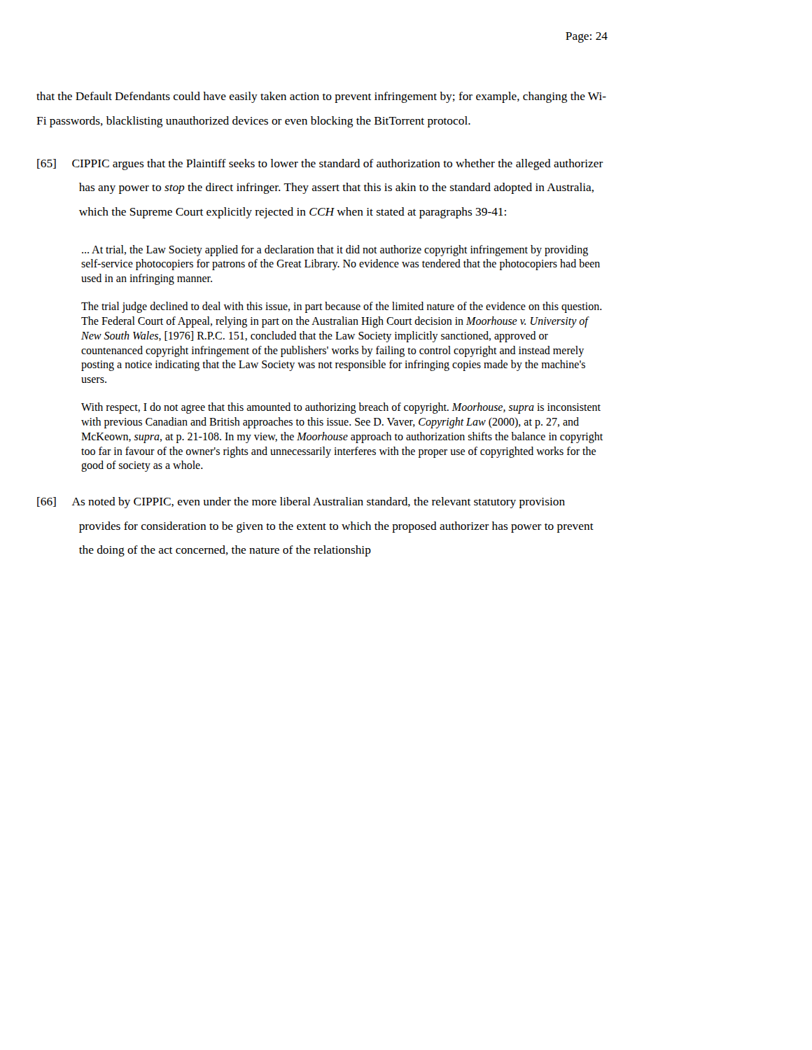Page: 24
that the Default Defendants could have easily taken action to prevent infringement by; for example, changing the Wi-Fi passwords, blacklisting unauthorized devices or even blocking the BitTorrent protocol.
[65] CIPPIC argues that the Plaintiff seeks to lower the standard of authorization to whether the alleged authorizer has any power to stop the direct infringer. They assert that this is akin to the standard adopted in Australia, which the Supreme Court explicitly rejected in CCH when it stated at paragraphs 39-41:
... At trial, the Law Society applied for a declaration that it did not authorize copyright infringement by providing self-service photocopiers for patrons of the Great Library. No evidence was tendered that the photocopiers had been used in an infringing manner.
The trial judge declined to deal with this issue, in part because of the limited nature of the evidence on this question. The Federal Court of Appeal, relying in part on the Australian High Court decision in Moorhouse v. University of New South Wales, [1976] R.P.C. 151, concluded that the Law Society implicitly sanctioned, approved or countenanced copyright infringement of the publishers' works by failing to control copyright and instead merely posting a notice indicating that the Law Society was not responsible for infringing copies made by the machine's users.
With respect, I do not agree that this amounted to authorizing breach of copyright. Moorhouse, supra is inconsistent with previous Canadian and British approaches to this issue. See D. Vaver, Copyright Law (2000), at p. 27, and McKeown, supra, at p. 21-108. In my view, the Moorhouse approach to authorization shifts the balance in copyright too far in favour of the owner's rights and unnecessarily interferes with the proper use of copyrighted works for the good of society as a whole.
[66] As noted by CIPPIC, even under the more liberal Australian standard, the relevant statutory provision provides for consideration to be given to the extent to which the proposed authorizer has power to prevent the doing of the act concerned, the nature of the relationship